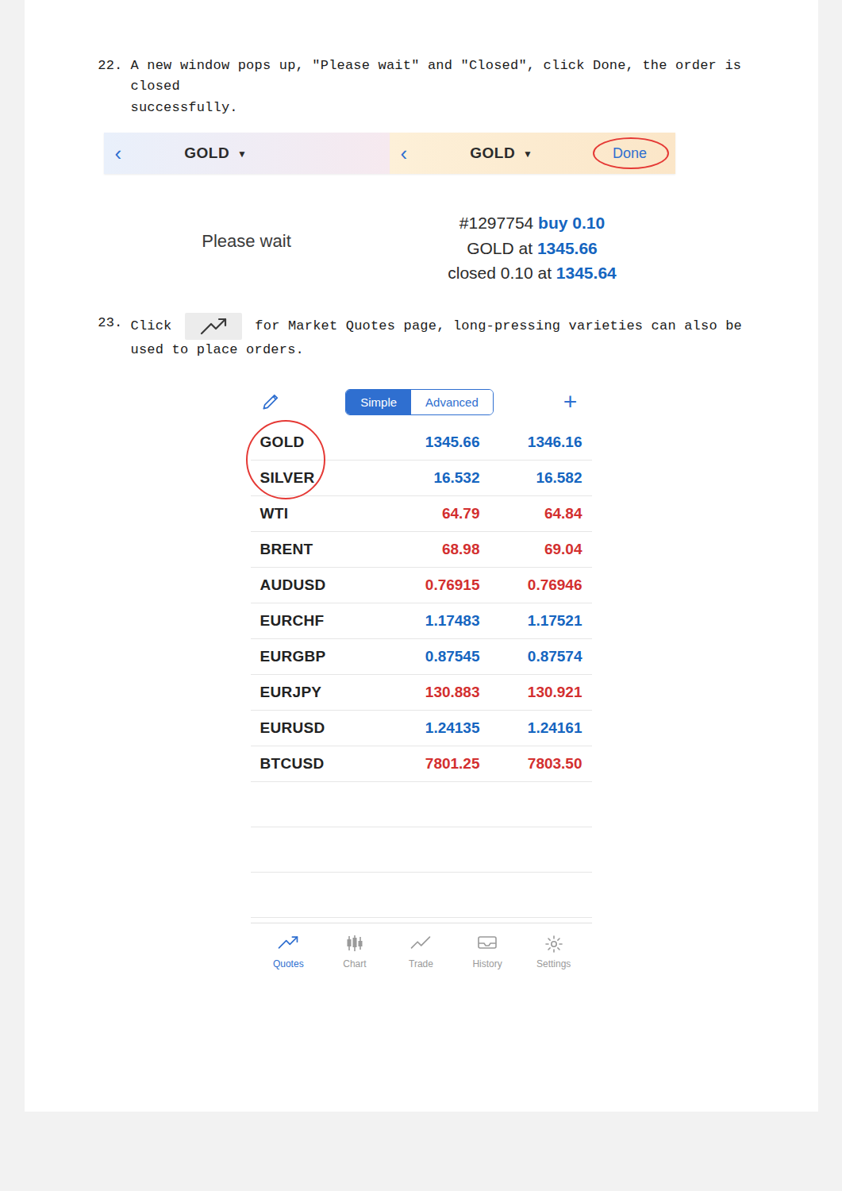22.
A new window pops up, "Please wait" and "Closed", click Done, the order is closed successfully.
‹ GOLD ▼
‹ GOLD ▼ Done
Please wait
#1297754 buy 0.10
GOLD at 1345.66
closed 0.10 at 1345.64
23.
Click for Market Quotes page, long-pressing varieties can also be used to place orders.
Simple
Advanced
+
| GOLD | 1345.66 | 1346.16 |
| SILVER | 16.532 | 16.582 |
| WTI | 64.79 | 64.84 |
| BRENT | 68.98 | 69.04 |
| AUDUSD | 0.76915 | 0.76946 |
| EURCHF | 1.17483 | 1.17521 |
| EURGBP | 0.87545 | 0.87574 |
| EURJPY | 130.883 | 130.921 |
| EURUSD | 1.24135 | 1.24161 |
| BTCUSD | 7801.25 | 7803.50 |
Quotes
Chart
Trade
History
Settings